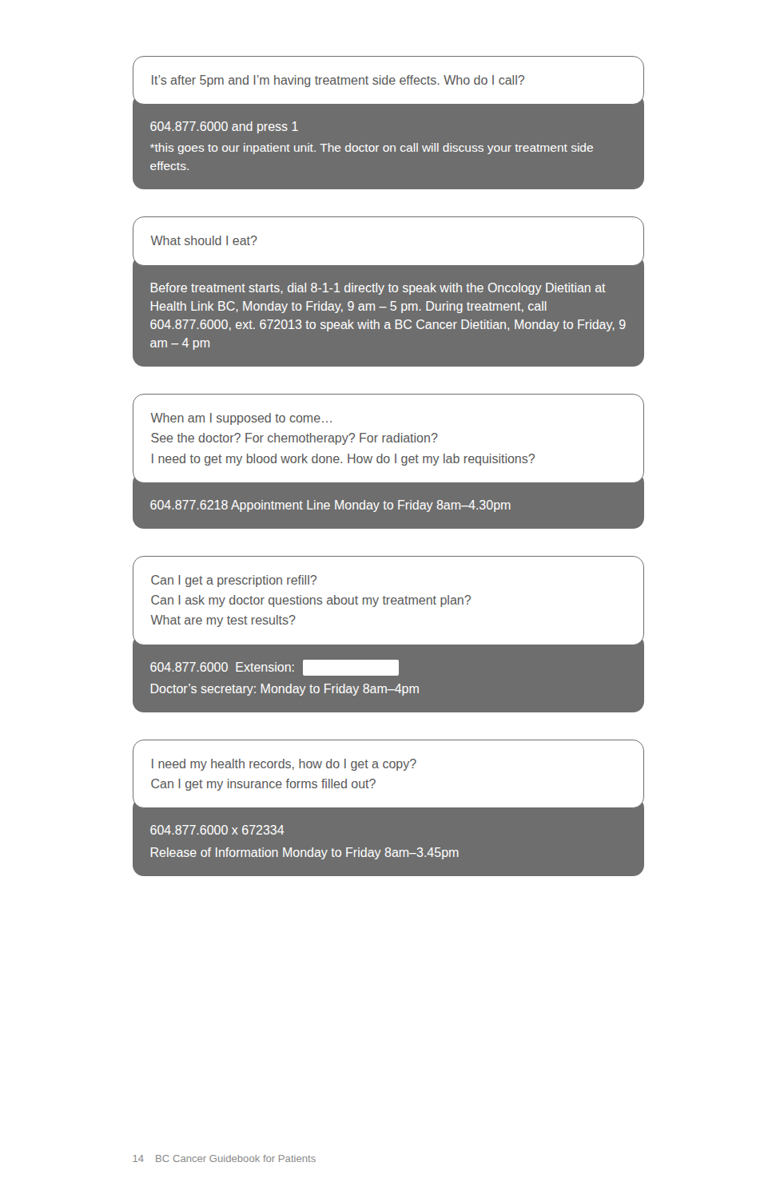It’s after 5pm and I’m having treatment side effects. Who do I call?
604.877.6000 and press 1
*this goes to our inpatient unit. The doctor on call will discuss your treatment side effects.
What should I eat?
Before treatment starts, dial 8-1-1 directly to speak with the Oncology Dietitian at Health Link BC, Monday to Friday, 9 am – 5 pm. During treatment, call 604.877.6000, ext. 672013 to speak with a BC Cancer Dietitian, Monday to Friday, 9 am – 4 pm
When am I supposed to come…
See the doctor? For chemotherapy? For radiation?
I need to get my blood work done. How do I get my lab requisitions?
604.877.6218 Appointment Line Monday to Friday 8am–4.30pm
Can I get a prescription refill?
Can I ask my doctor questions about my treatment plan?
What are my test results?
604.877.6000 Extension:
Doctor’s secretary: Monday to Friday 8am–4pm
I need my health records, how do I get a copy?
Can I get my insurance forms filled out?
604.877.6000 x 672334
Release of Information Monday to Friday 8am–3.45pm
14 BC Cancer Guidebook for Patients